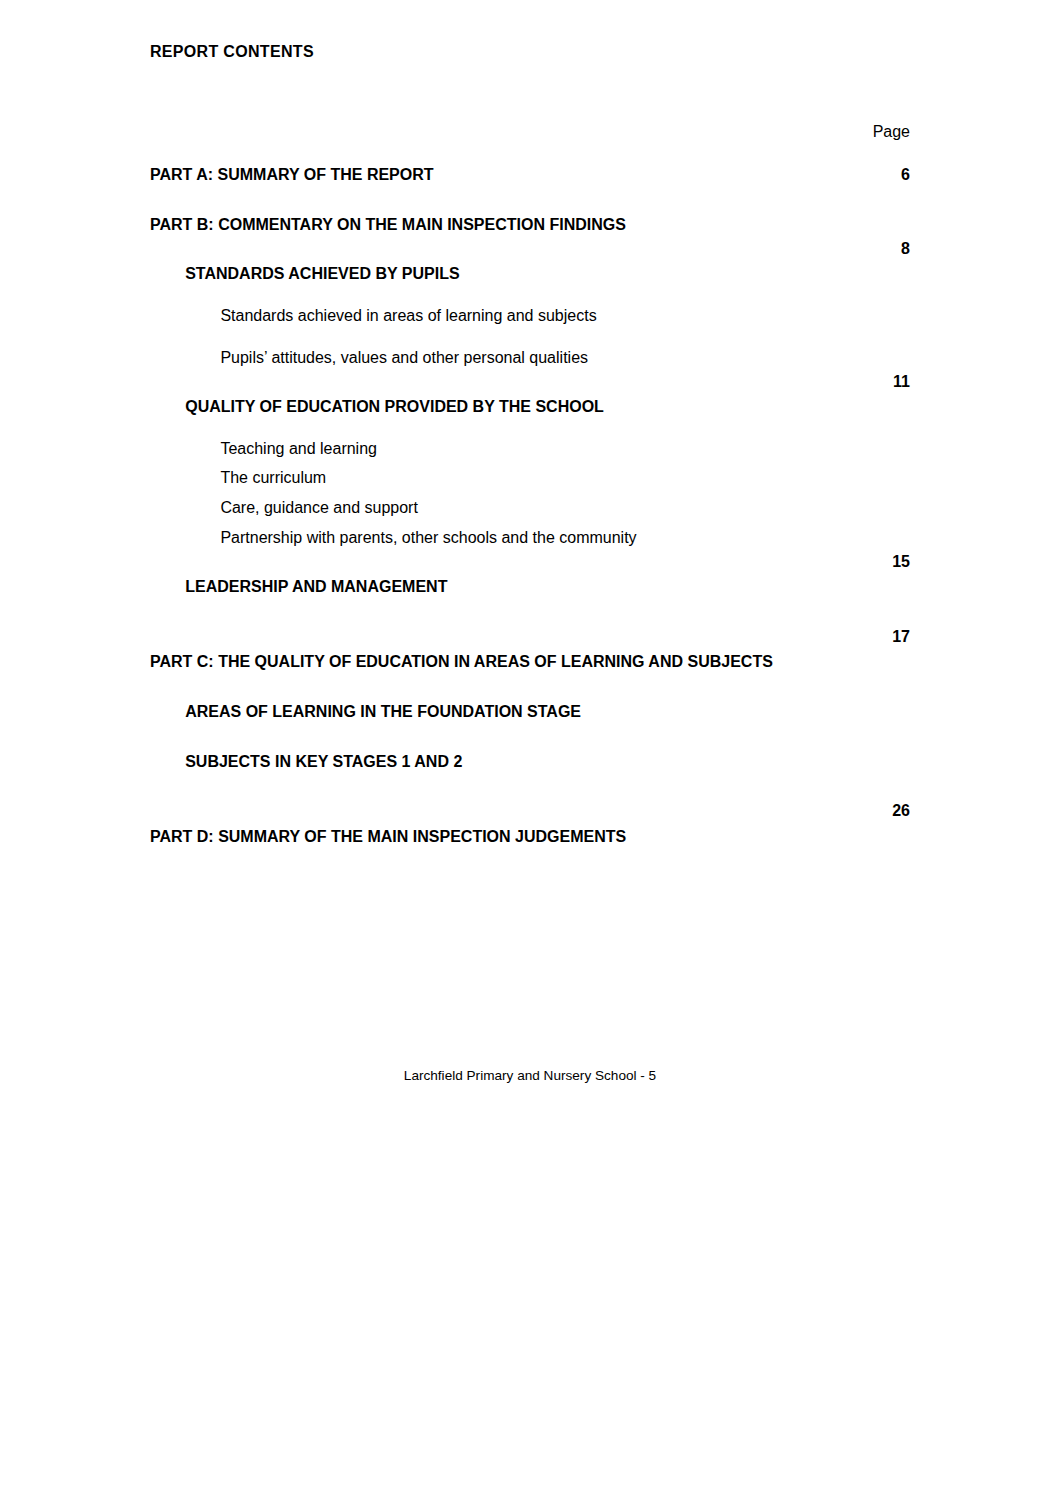REPORT CONTENTS
Page
| PART A: SUMMARY OF THE REPORT | 6 |
| PART B: COMMENTARY ON THE MAIN INSPECTION FINDINGS | |
| STANDARDS ACHIEVED BY PUPILS | 8 |
| Standards achieved in areas of learning and subjects | |
| Pupils’ attitudes, values and other personal qualities | |
| QUALITY OF EDUCATION PROVIDED BY THE SCHOOL | 11 |
| Teaching and learning | |
| The curriculum | |
| Care, guidance and support | |
| Partnership with parents, other schools and the community | |
| LEADERSHIP AND MANAGEMENT | 15 |
| PART C: THE QUALITY OF EDUCATION IN AREAS OF LEARNING AND SUBJECTS | 17 |
| AREAS OF LEARNING IN THE FOUNDATION STAGE | |
| SUBJECTS IN KEY STAGES 1 AND 2 | |
| PART D: SUMMARY OF THE MAIN INSPECTION JUDGEMENTS | 26 |
Larchfield Primary and Nursery School - 5